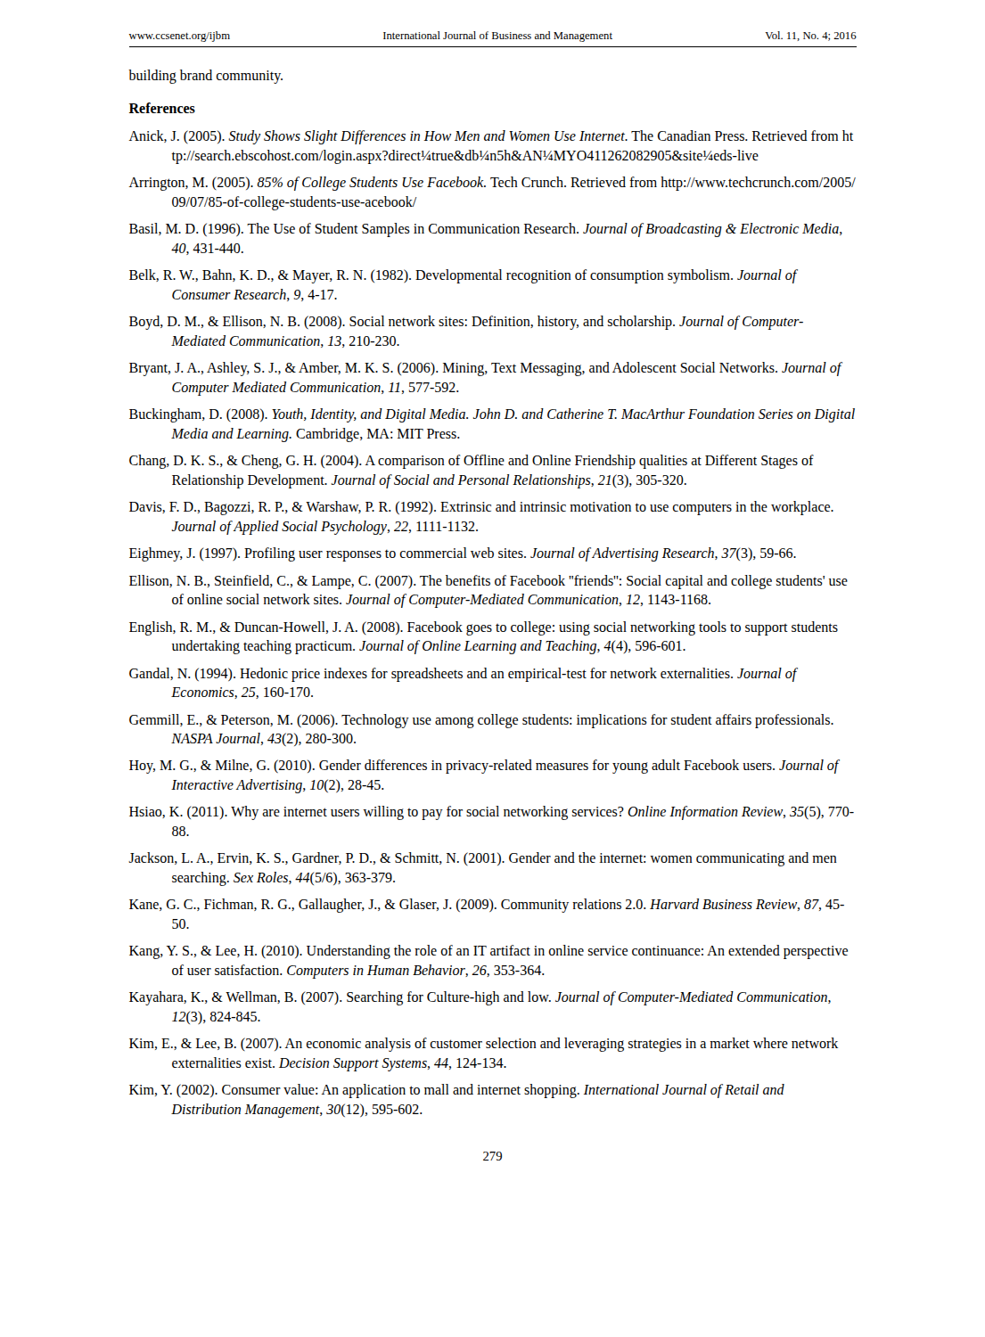www.ccsenet.org/ijbm International Journal of Business and Management Vol. 11, No. 4; 2016
building brand community.
References
Anick, J. (2005). Study Shows Slight Differences in How Men and Women Use Internet. The Canadian Press. Retrieved from http://search.ebscohost.com/login.aspx?direct¼true&db¼n5h&AN¼MYO411262082905&site¼eds-live
Arrington, M. (2005). 85% of College Students Use Facebook. Tech Crunch. Retrieved from http://www.techcrunch.com/2005/09/07/85-of-college-students-use-acebook/
Basil, M. D. (1996). The Use of Student Samples in Communication Research. Journal of Broadcasting & Electronic Media, 40, 431-440.
Belk, R. W., Bahn, K. D., & Mayer, R. N. (1982). Developmental recognition of consumption symbolism. Journal of Consumer Research, 9, 4-17.
Boyd, D. M., & Ellison, N. B. (2008). Social network sites: Definition, history, and scholarship. Journal of Computer-Mediated Communication, 13, 210-230.
Bryant, J. A., Ashley, S. J., & Amber, M. K. S. (2006). Mining, Text Messaging, and Adolescent Social Networks. Journal of Computer Mediated Communication, 11, 577-592.
Buckingham, D. (2008). Youth, Identity, and Digital Media. John D. and Catherine T. MacArthur Foundation Series on Digital Media and Learning. Cambridge, MA: MIT Press.
Chang, D. K. S., & Cheng, G. H. (2004). A comparison of Offline and Online Friendship qualities at Different Stages of Relationship Development. Journal of Social and Personal Relationships, 21(3), 305-320.
Davis, F. D., Bagozzi, R. P., & Warshaw, P. R. (1992). Extrinsic and intrinsic motivation to use computers in the workplace. Journal of Applied Social Psychology, 22, 1111-1132.
Eighmey, J. (1997). Profiling user responses to commercial web sites. Journal of Advertising Research, 37(3), 59-66.
Ellison, N. B., Steinfield, C., & Lampe, C. (2007). The benefits of Facebook ''friends'': Social capital and college students' use of online social network sites. Journal of Computer-Mediated Communication, 12, 1143-1168.
English, R. M., & Duncan-Howell, J. A. (2008). Facebook goes to college: using social networking tools to support students undertaking teaching practicum. Journal of Online Learning and Teaching, 4(4), 596-601.
Gandal, N. (1994). Hedonic price indexes for spreadsheets and an empirical-test for network externalities. Journal of Economics, 25, 160-170.
Gemmill, E., & Peterson, M. (2006). Technology use among college students: implications for student affairs professionals. NASPA Journal, 43(2), 280-300.
Hoy, M. G., & Milne, G. (2010). Gender differences in privacy-related measures for young adult Facebook users. Journal of Interactive Advertising, 10(2), 28-45.
Hsiao, K. (2011). Why are internet users willing to pay for social networking services? Online Information Review, 35(5), 770-88.
Jackson, L. A., Ervin, K. S., Gardner, P. D., & Schmitt, N. (2001). Gender and the internet: women communicating and men searching. Sex Roles, 44(5/6), 363-379.
Kane, G. C., Fichman, R. G., Gallaugher, J., & Glaser, J. (2009). Community relations 2.0. Harvard Business Review, 87, 45-50.
Kang, Y. S., & Lee, H. (2010). Understanding the role of an IT artifact in online service continuance: An extended perspective of user satisfaction. Computers in Human Behavior, 26, 353-364.
Kayahara, K., & Wellman, B. (2007). Searching for Culture-high and low. Journal of Computer-Mediated Communication, 12(3), 824-845.
Kim, E., & Lee, B. (2007). An economic analysis of customer selection and leveraging strategies in a market where network externalities exist. Decision Support Systems, 44, 124-134.
Kim, Y. (2002). Consumer value: An application to mall and internet shopping. International Journal of Retail and Distribution Management, 30(12), 595-602.
279